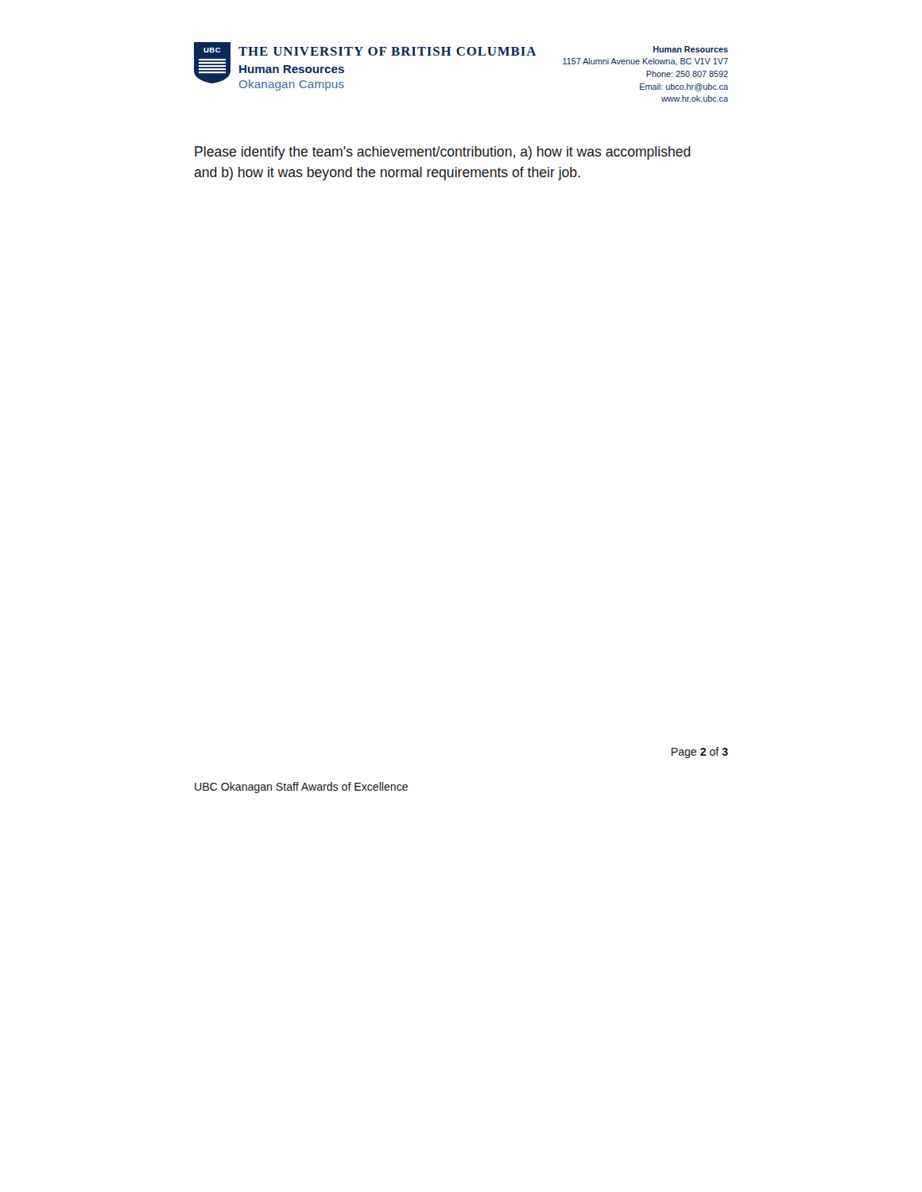UBC
THE UNIVERSITY OF BRITISH COLUMBIA
Human Resources
Okanagan Campus
Human Resources
1157 Alumni Avenue Kelowna, BC V1V 1V7
Phone: 250 807 8592
Email: ubco.hr@ubc.ca
www.hr.ok.ubc.ca
Please identify the team's achievement/contribution, a) how it was accomplished and b) how it was beyond the normal requirements of their job.
Page 2 of 3
UBC Okanagan Staff Awards of Excellence